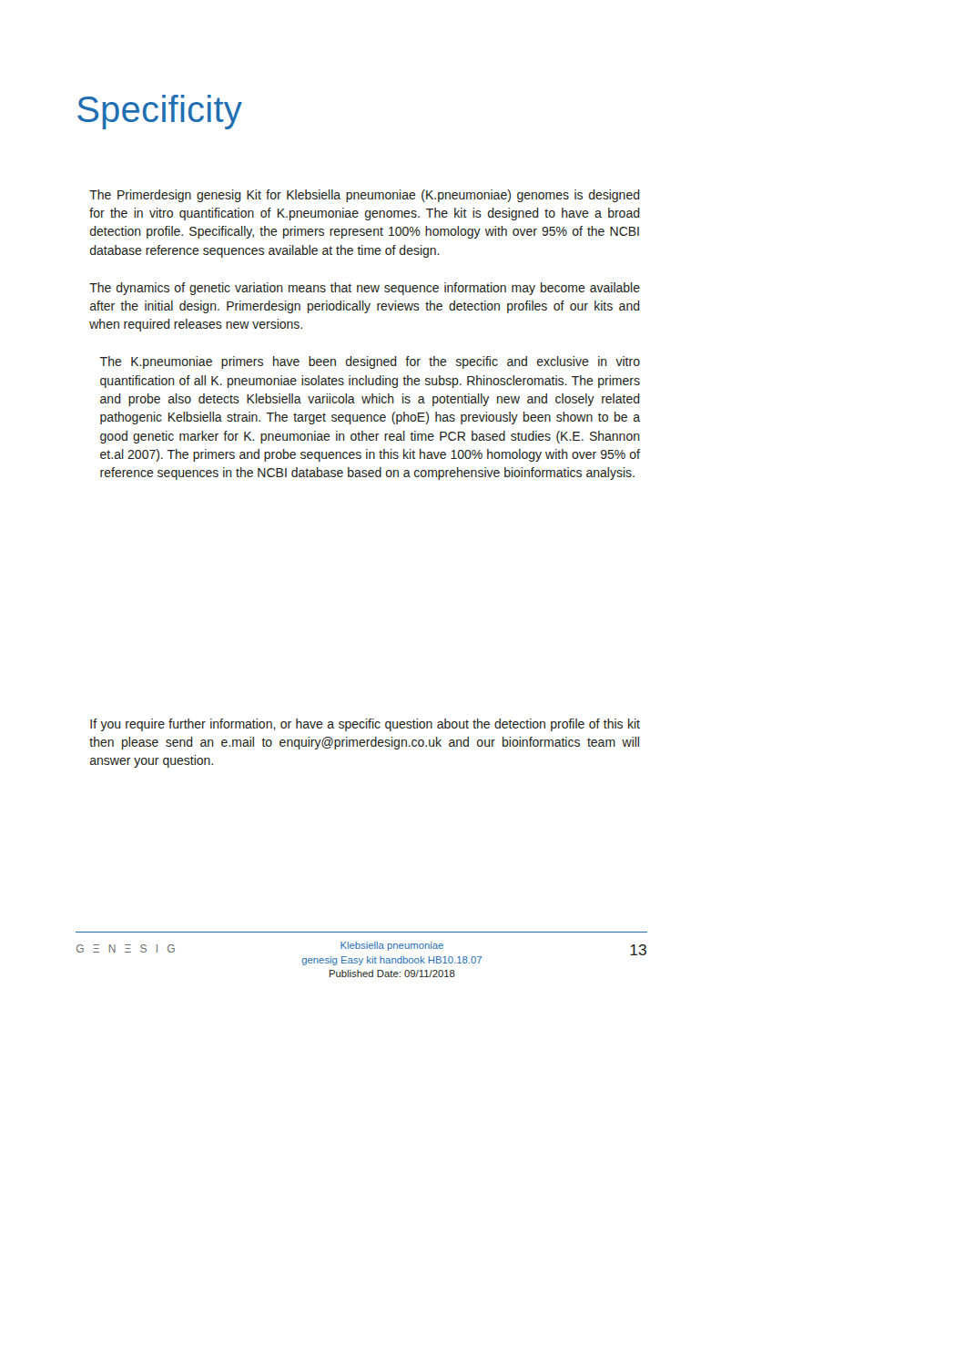Specificity
The Primerdesign genesig Kit for Klebsiella pneumoniae (K.pneumoniae) genomes is designed for the in vitro quantification of K.pneumoniae genomes. The kit is designed to have a broad detection profile. Specifically, the primers represent 100% homology with over 95% of the NCBI database reference sequences available at the time of design.
The dynamics of genetic variation means that new sequence information may become available after the initial design. Primerdesign periodically reviews the detection profiles of our kits and when required releases new versions.
The K.pneumoniae primers have been designed for the specific and exclusive in vitro quantification of all K. pneumoniae isolates including the subsp. Rhinoscleromatis. The primers and probe also detects Klebsiella variicola which is a potentially new and closely related pathogenic Kelbsiella strain. The target sequence (phoE) has previously been shown to be a good genetic marker for K. pneumoniae in other real time PCR based studies (K.E. Shannon et.al 2007). The primers and probe sequences in this kit have 100% homology with over 95% of reference sequences in the NCBI database based on a comprehensive bioinformatics analysis.
If you require further information, or have a specific question about the detection profile of this kit then please send an e.mail to enquiry@primerdesign.co.uk and our bioinformatics team will answer your question.
G Ξ N Ξ S I G
Klebsiella pneumoniae
genesig Easy kit handbook HB10.18.07
Published Date: 09/11/2018
13